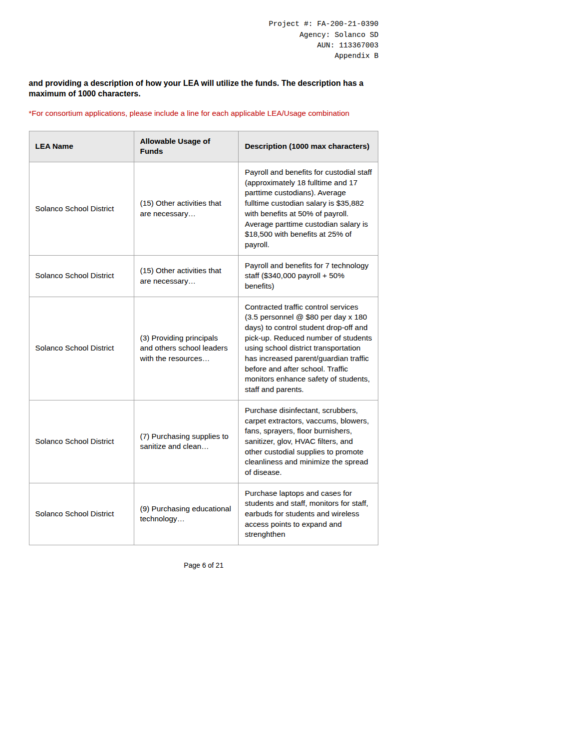Project #: FA-200-21-0390
Agency: Solanco SD
AUN: 113367003
Appendix B
and providing a description of how your LEA will utilize the funds. The description has a maximum of 1000 characters.
*For consortium applications, please include a line for each applicable LEA/Usage combination
| LEA Name | Allowable Usage of Funds | Description (1000 max characters) |
| --- | --- | --- |
| Solanco School District | (15) Other activities that are necessary… | Payroll and benefits for custodial staff (approximately 18 fulltime and 17 parttime custodians). Average fulltime custodian salary is $35,882 with benefits at 50% of payroll. Average parttime custodian salary is $18,500 with benefits at 25% of payroll. |
| Solanco School District | (15) Other activities that are necessary… | Payroll and benefits for 7 technology staff ($340,000 payroll + 50% benefits) |
| Solanco School District | (3) Providing principals and others school leaders with the resources… | Contracted traffic control services (3.5 personnel @ $80 per day x 180 days) to control student drop-off and pick-up. Reduced number of students using school district transportation has increased parent/guardian traffic before and after school. Traffic monitors enhance safety of students, staff and parents. |
| Solanco School District | (7) Purchasing supplies to sanitize and clean… | Purchase disinfectant, scrubbers, carpet extractors, vaccums, blowers, fans, sprayers, floor burnishers, sanitizer, glov, HVAC filters, and other custodial supplies to promote cleanliness and minimize the spread of disease. |
| Solanco School District | (9) Purchasing educational technology… | Purchase laptops and cases for students and staff, monitors for staff, earbuds for students and wireless access points to expand and strenghthen |
Page 6 of 21